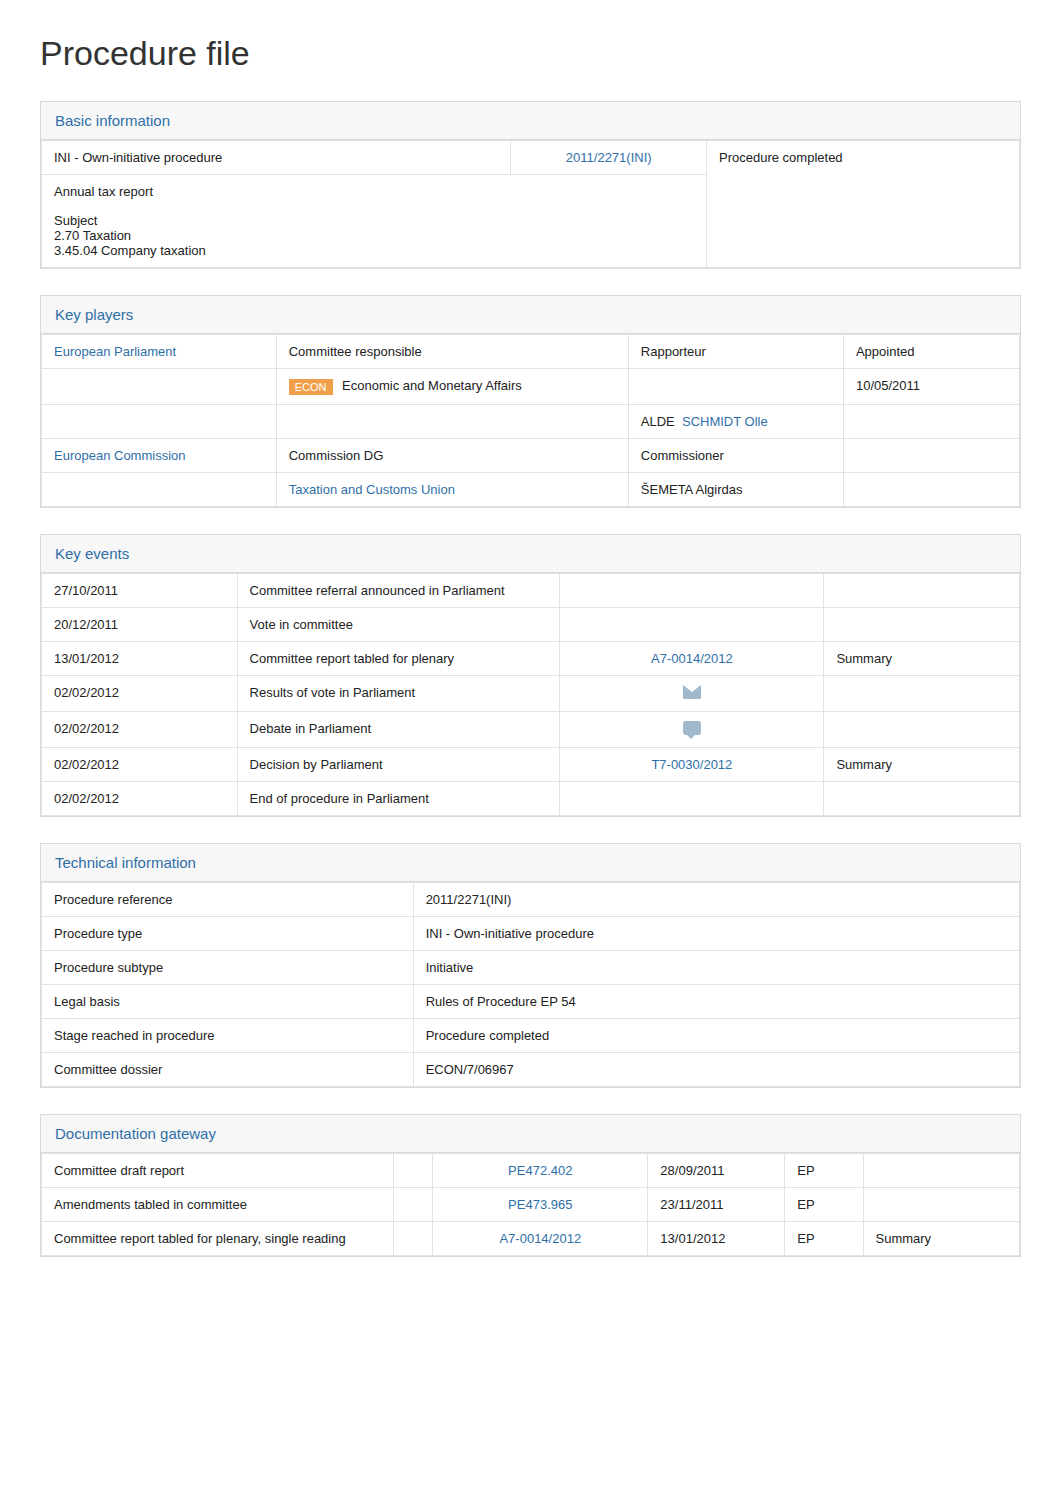Procedure file
Basic information
| INI - Own-initiative procedure | 2011/2271(INI) | Procedure completed |
| Annual tax report Subject 2.70 Taxation 3.45.04 Company taxation |
Key players
| European Parliament | Committee responsible | Rapporteur | Appointed |
| | ECON Economic and Monetary Affairs | | 10/05/2011 |
| | | ALDE SCHMIDT Olle | |
| European Commission | Commission DG | Commissioner | |
| | Taxation and Customs Union | ŠEMETA Algirdas | |
Key events
| 27/10/2011 | Committee referral announced in Parliament | | |
| 20/12/2011 | Vote in committee | | |
| 13/01/2012 | Committee report tabled for plenary | A7-0014/2012 | Summary |
| 02/02/2012 | Results of vote in Parliament | | |
| 02/02/2012 | Debate in Parliament | | |
| 02/02/2012 | Decision by Parliament | T7-0030/2012 | Summary |
| 02/02/2012 | End of procedure in Parliament | | |
Technical information
| Procedure reference | 2011/2271(INI) |
| Procedure type | INI - Own-initiative procedure |
| Procedure subtype | Initiative |
| Legal basis | Rules of Procedure EP 54 |
| Stage reached in procedure | Procedure completed |
| Committee dossier | ECON/7/06967 |
Documentation gateway
| Committee draft report | | PE472.402 | 28/09/2011 | EP | |
| Amendments tabled in committee | | PE473.965 | 23/11/2011 | EP | |
| Committee report tabled for plenary, single reading | | A7-0014/2012 | 13/01/2012 | EP | Summary |